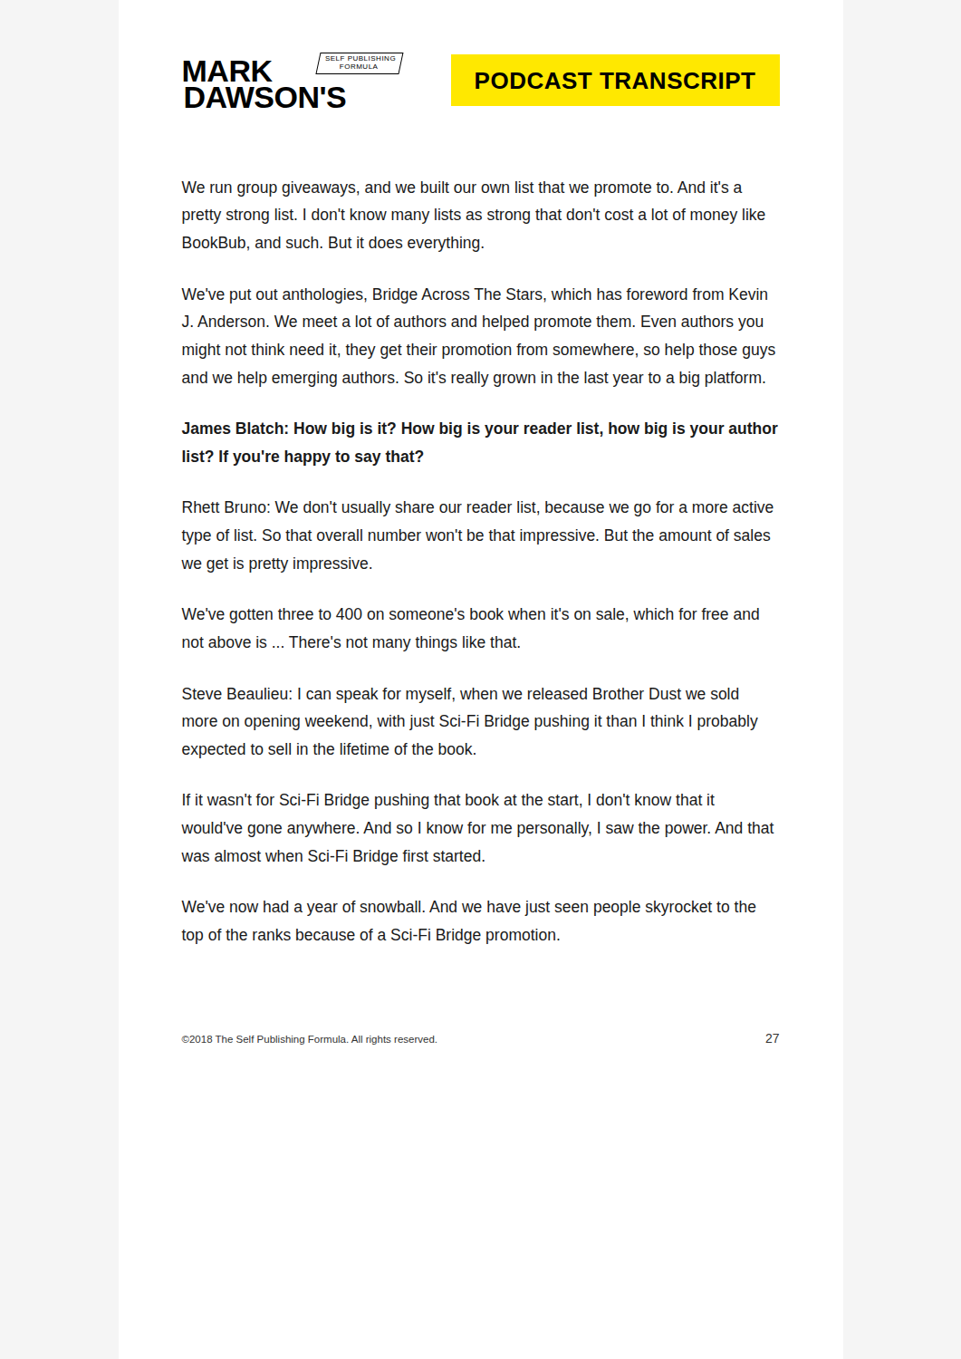Mark Dawson's Self Publishing Formula
Podcast Transcript
We run group giveaways, and we built our own list that we promote to. And it's a pretty strong list. I don't know many lists as strong that don't cost a lot of money like BookBub, and such. But it does everything.
We've put out anthologies, Bridge Across The Stars, which has foreword from Kevin J. Anderson. We meet a lot of authors and helped promote them. Even authors you might not think need it, they get their promotion from somewhere, so help those guys and we help emerging authors. So it's really grown in the last year to a big platform.
James Blatch: How big is it? How big is your reader list, how big is your author list? If you're happy to say that?
Rhett Bruno: We don't usually share our reader list, because we go for a more active type of list. So that overall number won't be that impressive. But the amount of sales we get is pretty impressive.
We've gotten three to 400 on someone's book when it's on sale, which for free and not above is ... There's not many things like that.
Steve Beaulieu: I can speak for myself, when we released Brother Dust we sold more on opening weekend, with just Sci-Fi Bridge pushing it than I think I probably expected to sell in the lifetime of the book.
If it wasn't for Sci-Fi Bridge pushing that book at the start, I don't know that it would've gone anywhere. And so I know for me personally, I saw the power. And that was almost when Sci-Fi Bridge first started.
We've now had a year of snowball. And we have just seen people skyrocket to the top of the ranks because of a Sci-Fi Bridge promotion.
©2018 The Self Publishing Formula. All rights reserved.
27